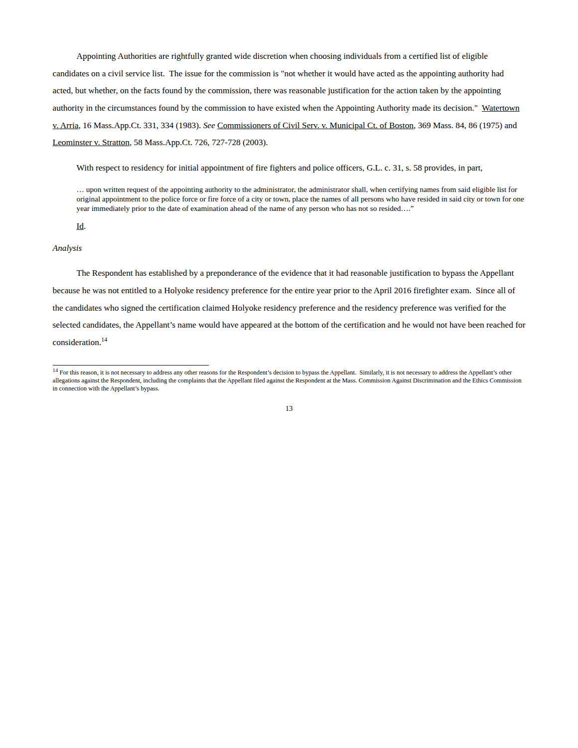Appointing Authorities are rightfully granted wide discretion when choosing individuals from a certified list of eligible candidates on a civil service list. The issue for the commission is "not whether it would have acted as the appointing authority had acted, but whether, on the facts found by the commission, there was reasonable justification for the action taken by the appointing authority in the circumstances found by the commission to have existed when the Appointing Authority made its decision." Watertown v. Arria, 16 Mass.App.Ct. 331, 334 (1983). See Commissioners of Civil Serv. v. Municipal Ct. of Boston, 369 Mass. 84, 86 (1975) and Leominster v. Stratton, 58 Mass.App.Ct. 726, 727-728 (2003).
With respect to residency for initial appointment of fire fighters and police officers, G.L. c. 31, s. 58 provides, in part,
… upon written request of the appointing authority to the administrator, the administrator shall, when certifying names from said eligible list for original appointment to the police force or fire force of a city or town, place the names of all persons who have resided in said city or town for one year immediately prior to the date of examination ahead of the name of any person who has not so resided….”
Id.
Analysis
The Respondent has established by a preponderance of the evidence that it had reasonable justification to bypass the Appellant because he was not entitled to a Holyoke residency preference for the entire year prior to the April 2016 firefighter exam. Since all of the candidates who signed the certification claimed Holyoke residency preference and the residency preference was verified for the selected candidates, the Appellant’s name would have appeared at the bottom of the certification and he would not have been reached for consideration.14
14 For this reason, it is not necessary to address any other reasons for the Respondent’s decision to bypass the Appellant. Similarly, it is not necessary to address the Appellant’s other allegations against the Respondent, including the complaints that the Appellant filed against the Respondent at the Mass. Commission Against Discrimination and the Ethics Commission in connection with the Appellant’s bypass.
13